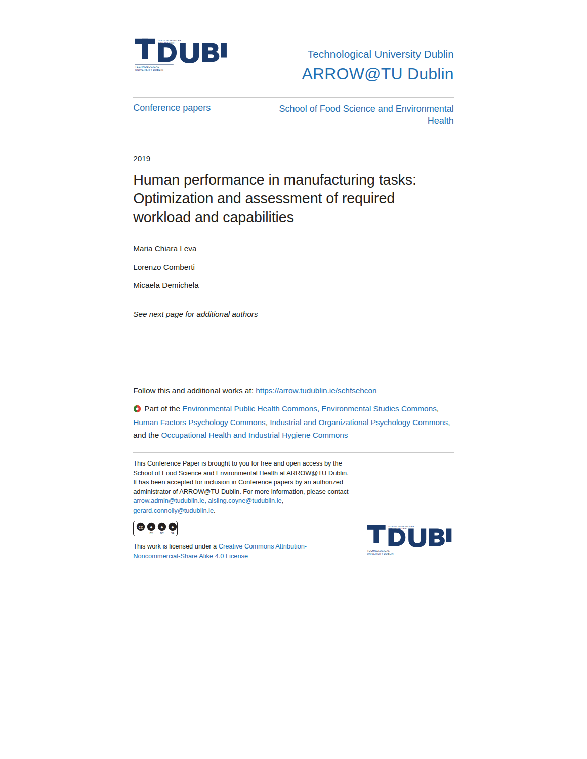OLLSCOIL TEICNEOLAÍOCHTA BHAILE ÁTHA CLIATH TECHNOLOGICAL UNIVERSITY DUBLIN
Technological University Dublin
ARROW@TU Dublin
Conference papers
School of Food Science and Environmental
Health
2019
Human performance in manufacturing tasks: Optimization and assessment of required workload and capabilities
Maria Chiara Leva
Lorenzo Comberti
Micaela Demichela
See next page for additional authors
Follow this and additional works at: https://arrow.tudublin.ie/schfsehcon
Part of the Environmental Public Health Commons, Environmental Studies Commons, Human Factors Psychology Commons, Industrial and Organizational Psychology Commons, and the Occupational Health and Industrial Hygiene Commons
This Conference Paper is brought to you for free and open access by the School of Food Science and Environmental Health at ARROW@TU Dublin. It has been accepted for inclusion in Conference papers by an authorized administrator of ARROW@TU Dublin. For more information, please contact arrow.admin@tudublin.ie, aisling.coyne@tudublin.ie, gerard.connolly@tudublin.ie.
cc ● ● ● BY NC SA
This work is licensed under a Creative Commons Attribution-Noncommercial-Share Alike 4.0 License
OLLSCOIL TEICNEOLAÍOCHTA BHAILE ÁTHA CLIATH TECHNOLOGICAL UNIVERSITY DUBLIN